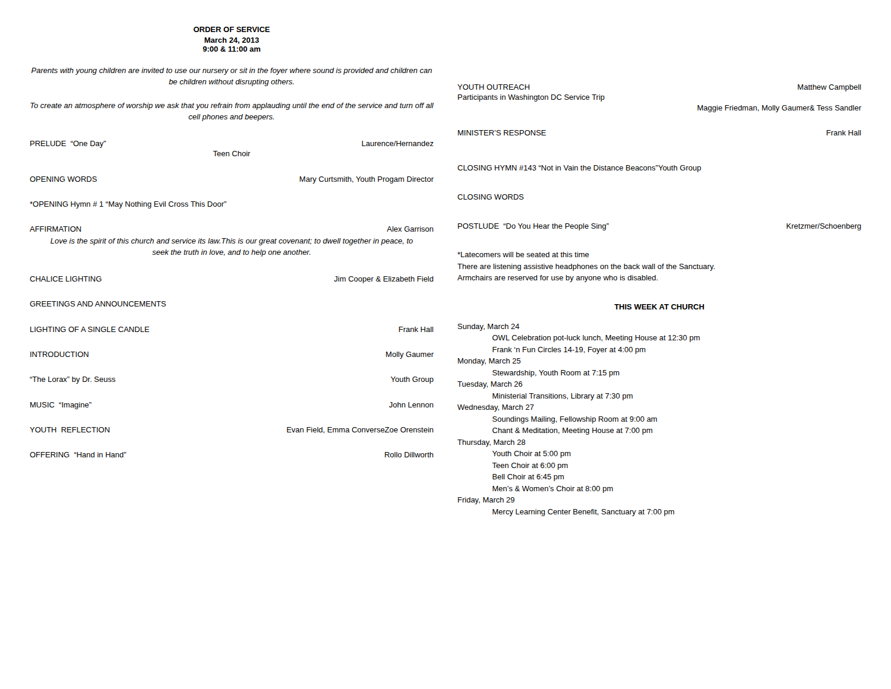ORDER OF SERVICE
March 24, 2013
9:00 & 11:00 am
Parents with young children are invited to use our nursery or sit in the foyer where sound is provided and children can be children without disrupting others.
To create an atmosphere of worship we ask that you refrain from applauding until the end of the service and turn off all cell phones and beepers.
PRELUDE “One Day” Laurence/Hernandez
Teen Choir
OPENING WORDS Mary Curtsmith, Youth Progam Director
*OPENING Hymn # 1 “May Nothing Evil Cross This Door”
AFFIRMATION Alex Garrison
Love is the spirit of this church and service its law.This is our great covenant; to dwell together in peace, to seek the truth in love, and to help one another.
CHALICE LIGHTING Jim Cooper & Elizabeth Field
GREETINGS AND ANNOUNCEMENTS
LIGHTING OF A SINGLE CANDLE Frank Hall
INTRODUCTION Molly Gaumer
“The Lorax” by Dr. Seuss Youth Group
MUSIC “Imagine” John Lennon
YOUTH REFLECTION Evan Field, Emma ConverseZoe Orenstein
OFFERING “Hand in Hand” Rollo Dillworth
YOUTH OUTREACH Matthew Campbell
Participants in Washington DC Service Trip
Maggie Friedman, Molly Gaumer& Tess Sandler
MINISTER’S RESPONSE Frank Hall
CLOSING HYMN #143 “Not in Vain the Distance Beacons”Youth Group
CLOSING WORDS
POSTLUDE “Do You Hear the People Sing” Kretzmer/Schoenberg
*Latecomers will be seated at this time
There are listening assistive headphones on the back wall of the Sanctuary.
Armchairs are reserved for use by anyone who is disabled.
THIS WEEK AT CHURCH
Sunday, March 24
OWL Celebration pot-luck lunch, Meeting House at 12:30 pm
Frank ‘n Fun Circles 14-19, Foyer at 4:00 pm
Monday, March 25
Stewardship, Youth Room at 7:15 pm
Tuesday, March 26
Ministerial Transitions, Library at 7:30 pm
Wednesday, March 27
Soundings Mailing, Fellowship Room at 9:00 am
Chant & Meditation, Meeting House at 7:00 pm
Thursday, March 28
Youth Choir at 5:00 pm
Teen Choir at 6:00 pm
Bell Choir at 6:45 pm
Men’s & Women’s Choir at 8:00 pm
Friday, March 29
Mercy Learning Center Benefit, Sanctuary at 7:00 pm